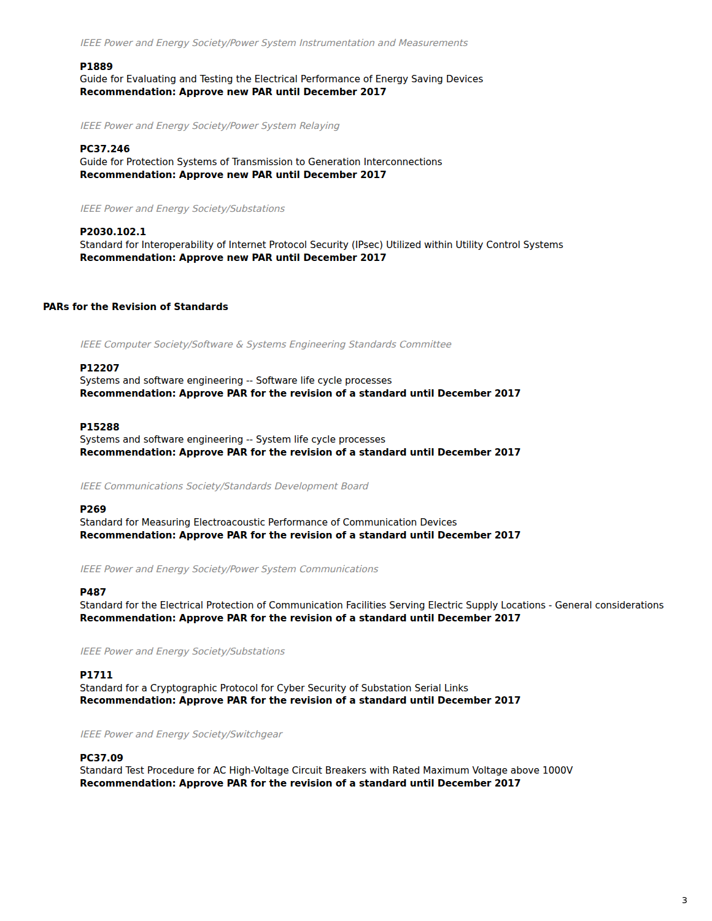IEEE Power and Energy Society/Power System Instrumentation and Measurements
P1889
Guide for Evaluating and Testing the Electrical Performance of Energy Saving Devices
Recommendation: Approve new PAR until December 2017
IEEE Power and Energy Society/Power System Relaying
PC37.246
Guide for Protection Systems of Transmission to Generation Interconnections
Recommendation: Approve new PAR until December 2017
IEEE Power and Energy Society/Substations
P2030.102.1
Standard for Interoperability of Internet Protocol Security (IPsec) Utilized within Utility Control Systems
Recommendation: Approve new PAR until December 2017
PARs for the Revision of Standards
IEEE Computer Society/Software & Systems Engineering Standards Committee
P12207
Systems and software engineering -- Software life cycle processes
Recommendation: Approve PAR for the revision of a standard until December 2017
P15288
Systems and software engineering -- System life cycle processes
Recommendation: Approve PAR for the revision of a standard until December 2017
IEEE Communications Society/Standards Development Board
P269
Standard for Measuring Electroacoustic Performance of Communication Devices
Recommendation: Approve PAR for the revision of a standard until December 2017
IEEE Power and Energy Society/Power System Communications
P487
Standard for the Electrical Protection of Communication Facilities Serving Electric Supply Locations - General considerations
Recommendation: Approve PAR for the revision of a standard until December 2017
IEEE Power and Energy Society/Substations
P1711
Standard for a Cryptographic Protocol for Cyber Security of Substation Serial Links
Recommendation: Approve PAR for the revision of a standard until December 2017
IEEE Power and Energy Society/Switchgear
PC37.09
Standard Test Procedure for AC High-Voltage Circuit Breakers with Rated Maximum Voltage above 1000V
Recommendation: Approve PAR for the revision of a standard until December 2017
3